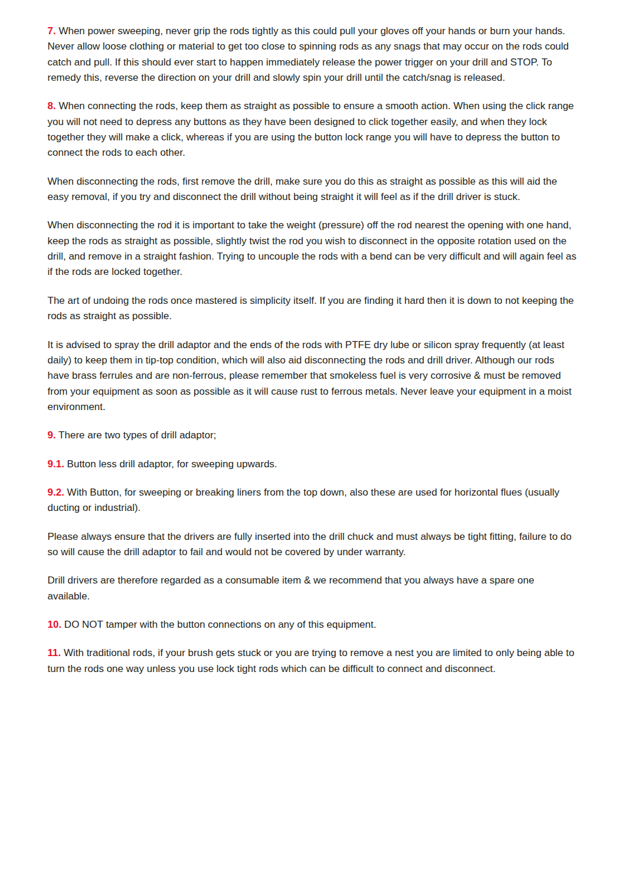7. When power sweeping, never grip the rods tightly as this could pull your gloves off your hands or burn your hands. Never allow loose clothing or material to get too close to spinning rods as any snags that may occur on the rods could catch and pull. If this should ever start to happen immediately release the power trigger on your drill and STOP. To remedy this, reverse the direction on your drill and slowly spin your drill until the catch/snag is released.
8. When connecting the rods, keep them as straight as possible to ensure a smooth action. When using the click range you will not need to depress any buttons as they have been designed to click together easily, and when they lock together they will make a click, whereas if you are using the button lock range you will have to depress the button to connect the rods to each other.
When disconnecting the rods, first remove the drill, make sure you do this as straight as possible as this will aid the easy removal, if you try and disconnect the drill without being straight it will feel as if the drill driver is stuck.
When disconnecting the rod it is important to take the weight (pressure) off the rod nearest the opening with one hand, keep the rods as straight as possible, slightly twist the rod you wish to disconnect in the opposite rotation used on the drill, and remove in a straight fashion. Trying to uncouple the rods with a bend can be very difficult and will again feel as if the rods are locked together.
The art of undoing the rods once mastered is simplicity itself. If you are finding it hard then it is down to not keeping the rods as straight as possible.
It is advised to spray the drill adaptor and the ends of the rods with PTFE dry lube or silicon spray frequently (at least daily) to keep them in tip-top condition, which will also aid disconnecting the rods and drill driver. Although our rods have brass ferrules and are non-ferrous, please remember that smokeless fuel is very corrosive & must be removed from your equipment as soon as possible as it will cause rust to ferrous metals. Never leave your equipment in a moist environment.
9. There are two types of drill adaptor;
9.1. Button less drill adaptor, for sweeping upwards.
9.2. With Button, for sweeping or breaking liners from the top down, also these are used for horizontal flues (usually ducting or industrial).
Please always ensure that the drivers are fully inserted into the drill chuck and must always be tight fitting, failure to do so will cause the drill adaptor to fail and would not be covered by under warranty.
Drill drivers are therefore regarded as a consumable item & we recommend that you always have a spare one available.
10. DO NOT tamper with the button connections on any of this equipment.
11. With traditional rods, if your brush gets stuck or you are trying to remove a nest you are limited to only being able to turn the rods one way unless you use lock tight rods which can be difficult to connect and disconnect.